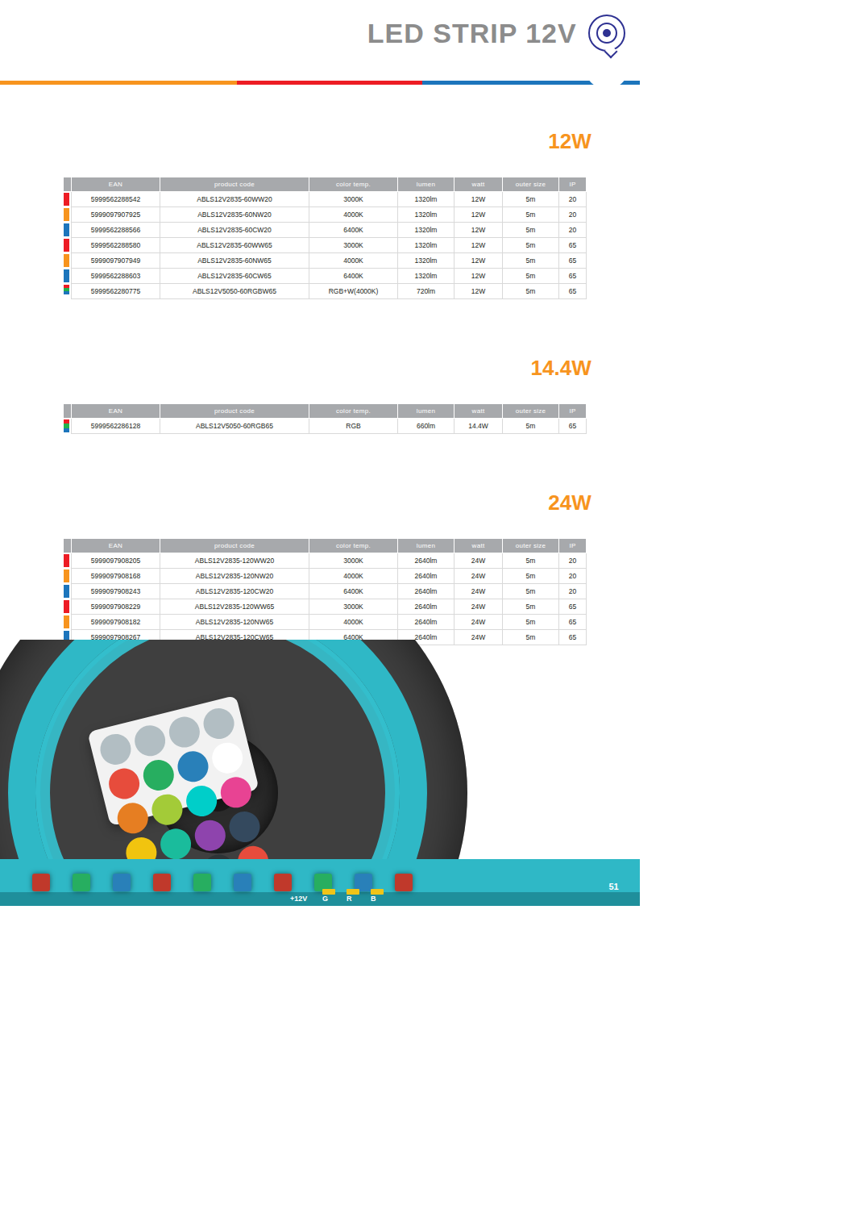LED STRIP 12V
12W
| | EAN | product code | color temp. | lumen | watt | outer size | IP |
| --- | --- | --- | --- | --- | --- | --- | --- |
| | 5999562288542 | ABLS12V2835-60WW20 | 3000K | 1320lm | 12W | 5m | 20 |
| | 5999097907925 | ABLS12V2835-60NW20 | 4000K | 1320lm | 12W | 5m | 20 |
| | 5999562288566 | ABLS12V2835-60CW20 | 6400K | 1320lm | 12W | 5m | 20 |
| | 5999562288580 | ABLS12V2835-60WW65 | 3000K | 1320lm | 12W | 5m | 65 |
| | 5999097907949 | ABLS12V2835-60NW65 | 4000K | 1320lm | 12W | 5m | 65 |
| | 5999562288603 | ABLS12V2835-60CW65 | 6400K | 1320lm | 12W | 5m | 65 |
| | 5999562280775 | ABLS12V5050-60RGBW65 | RGB+W(4000K) | 720lm | 12W | 5m | 65 |
14.4W
| | EAN | product code | color temp. | lumen | watt | outer size | IP |
| --- | --- | --- | --- | --- | --- | --- | --- |
| | 5999562286128 | ABLS12V5050-60RGB65 | RGB | 660lm | 14.4W | 5m | 65 |
24W
| | EAN | product code | color temp. | lumen | watt | outer size | IP |
| --- | --- | --- | --- | --- | --- | --- | --- |
| | 5999097908205 | ABLS12V2835-120WW20 | 3000K | 2640lm | 24W | 5m | 20 |
| | 5999097908168 | ABLS12V2835-120NW20 | 4000K | 2640lm | 24W | 5m | 20 |
| | 5999097908243 | ABLS12V2835-120CW20 | 6400K | 2640lm | 24W | 5m | 20 |
| | 5999097908229 | ABLS12V2835-120WW65 | 3000K | 2640lm | 24W | 5m | 65 |
| | 5999097908182 | ABLS12V2835-120NW65 | 4000K | 2640lm | 24W | 5m | 65 |
| | 5999097908267 | ABLS12V2835-120CW65 | 6400K | 2640lm | 24W | 5m | 65 |
+12V G R B
51